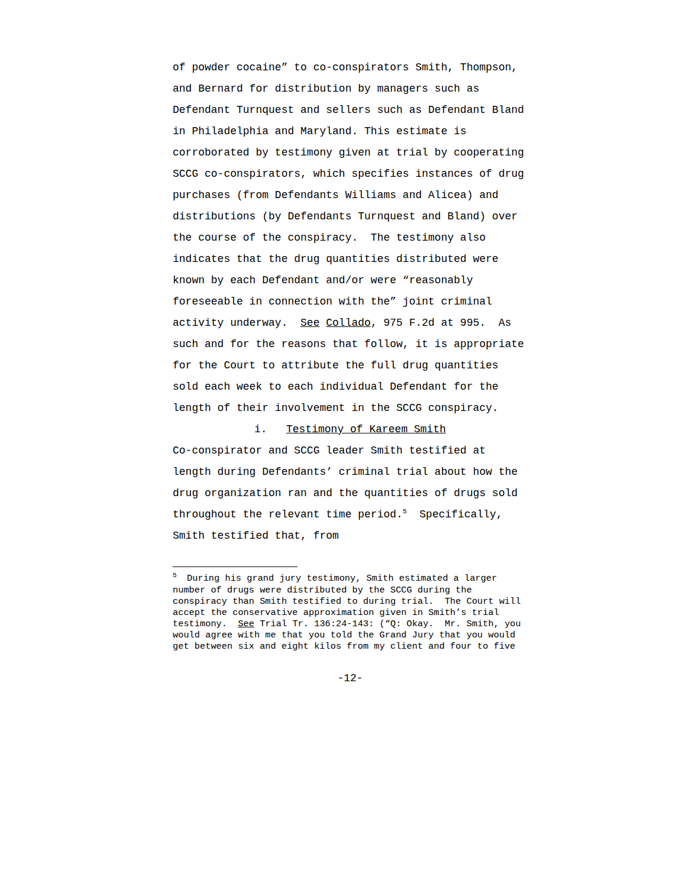of powder cocaine” to co-conspirators Smith, Thompson, and Bernard for distribution by managers such as Defendant Turnquest and sellers such as Defendant Bland in Philadelphia and Maryland. This estimate is corroborated by testimony given at trial by cooperating SCCG co-conspirators, which specifies instances of drug purchases (from Defendants Williams and Alicea) and distributions (by Defendants Turnquest and Bland) over the course of the conspiracy. The testimony also indicates that the drug quantities distributed were known by each Defendant and/or were “reasonably foreseeable in connection with the” joint criminal activity underway. See Collado, 975 F.2d at 995. As such and for the reasons that follow, it is appropriate for the Court to attribute the full drug quantities sold each week to each individual Defendant for the length of their involvement in the SCCG conspiracy.
i. Testimony of Kareem Smith
Co-conspirator and SCCG leader Smith testified at length during Defendants’ criminal trial about how the drug organization ran and the quantities of drugs sold throughout the relevant time period.5 Specifically, Smith testified that, from
5 During his grand jury testimony, Smith estimated a larger number of drugs were distributed by the SCCG during the conspiracy than Smith testified to during trial. The Court will accept the conservative approximation given in Smith’s trial testimony. See Trial Tr. 136:24-143: (“Q: Okay. Mr. Smith, you would agree with me that you told the Grand Jury that you would get between six and eight kilos from my client and four to five
-12-